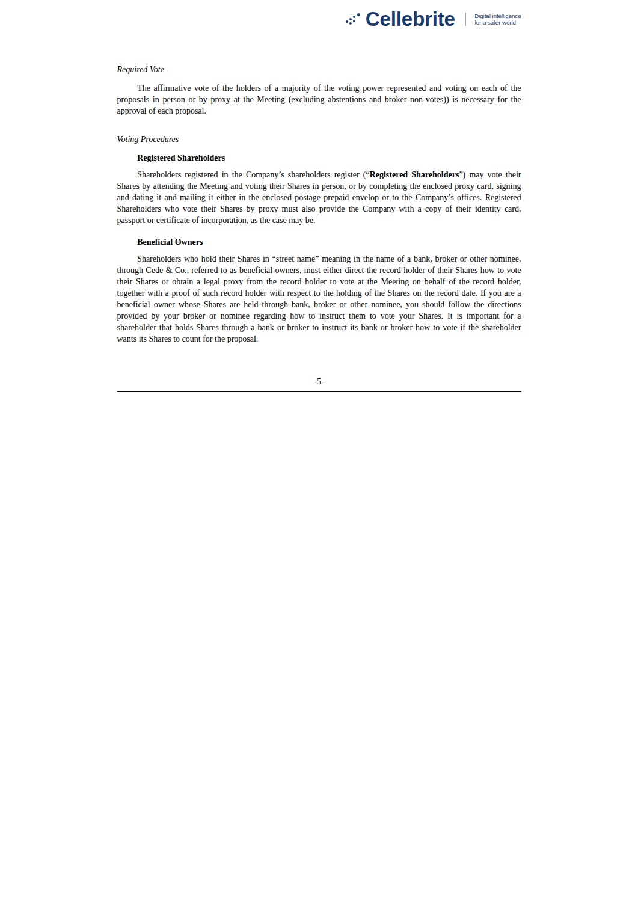Cellebrite Digital intelligence
for a safer world
Required Vote
The affirmative vote of the holders of a majority of the voting power represented and voting on each of the proposals in person or by proxy at the Meeting (excluding abstentions and broker non-votes)) is necessary for the approval of each proposal.
Voting Procedures
Registered Shareholders
Shareholders registered in the Company’s shareholders register (“Registered Shareholders”) may vote their Shares by attending the Meeting and voting their Shares in person, or by completing the enclosed proxy card, signing and dating it and mailing it either in the enclosed postage prepaid envelop or to the Company’s offices. Registered Shareholders who vote their Shares by proxy must also provide the Company with a copy of their identity card, passport or certificate of incorporation, as the case may be.
Beneficial Owners
Shareholders who hold their Shares in “street name” meaning in the name of a bank, broker or other nominee, through Cede & Co., referred to as beneficial owners, must either direct the record holder of their Shares how to vote their Shares or obtain a legal proxy from the record holder to vote at the Meeting on behalf of the record holder, together with a proof of such record holder with respect to the holding of the Shares on the record date. If you are a beneficial owner whose Shares are held through bank, broker or other nominee, you should follow the directions provided by your broker or nominee regarding how to instruct them to vote your Shares. It is important for a shareholder that holds Shares through a bank or broker to instruct its bank or broker how to vote if the shareholder wants its Shares to count for the proposal.
-5-